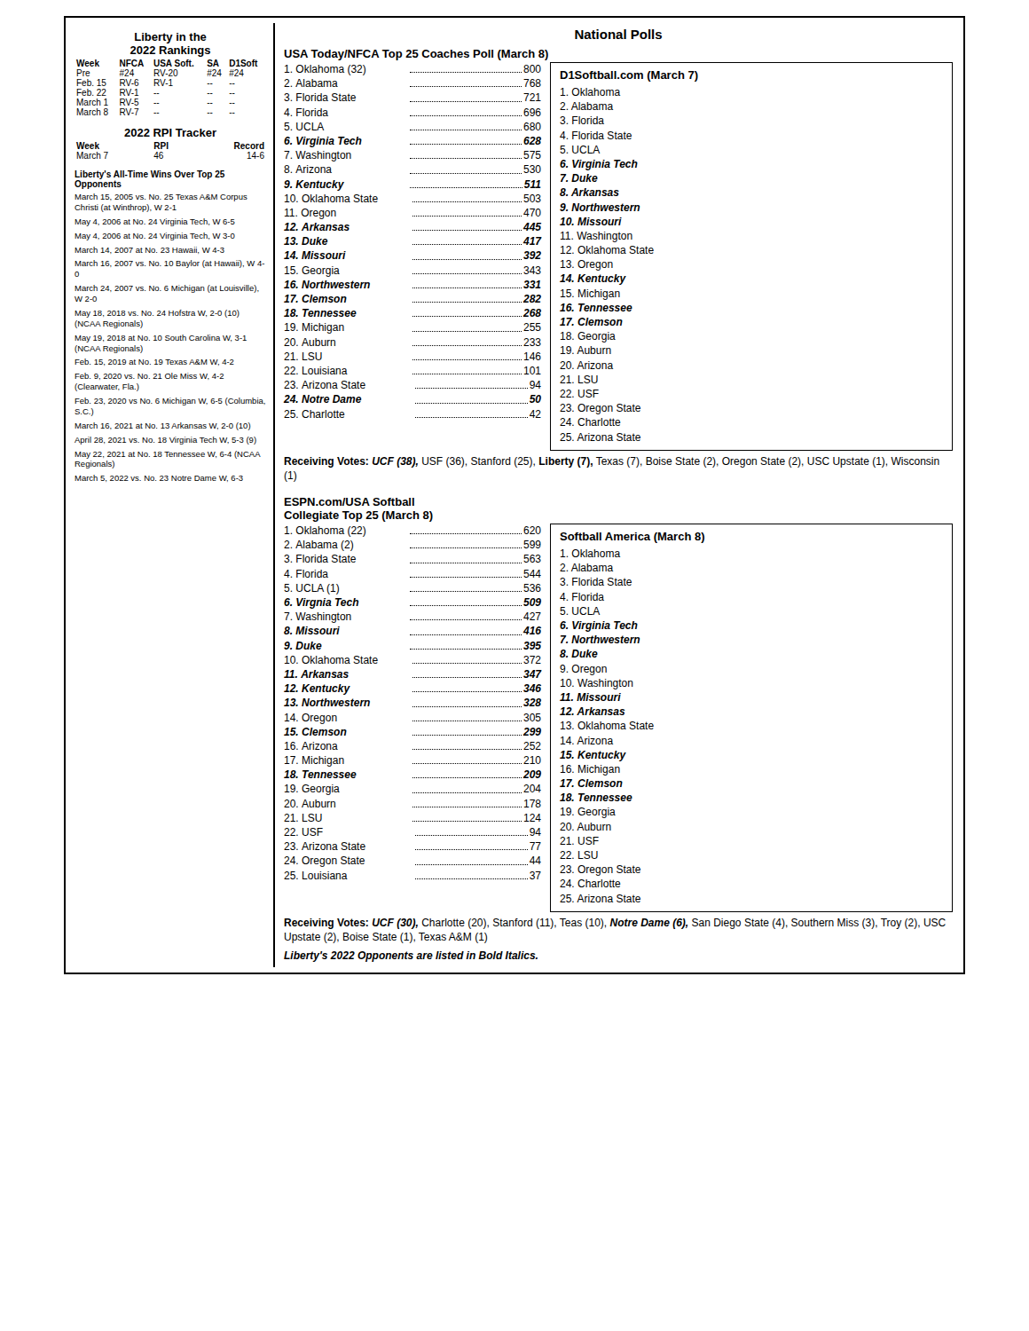Liberty in the
2022 Rankings
| Week | NFCA | USA Soft. | SA | D1Soft |
| --- | --- | --- | --- | --- |
| Pre | #24 | RV-20 | #24 | #24 |
| Feb. 15 | RV-6 | RV-1 | -- | -- |
| Feb. 22 | RV-1 | -- | -- | -- |
| March 1 | RV-5 | -- | -- | -- |
| March 8 | RV-7 | -- | -- | -- |
2022 RPI Tracker
| Week | RPI | Record |
| --- | --- | --- |
| March 7 | 46 | 14-6 |
Liberty's All-Time Wins Over Top 25 Opponents
March 15, 2005 vs. No. 25 Texas A&M Corpus Christi (at Winthrop), W 2-1
May 4, 2006 at No. 24 Virginia Tech, W 6-5
May 4, 2006 at No. 24 Virginia Tech, W 3-0
March 14, 2007 at No. 23 Hawaii, W 4-3
March 16, 2007 vs. No. 10 Baylor (at Hawaii), W 4-0
March 24, 2007 vs. No. 6 Michigan (at Louisville), W 2-0
May 18, 2018 vs. No. 24 Hofstra W, 2-0 (10) (NCAA Regionals)
May 19, 2018 at No. 10 South Carolina W, 3-1 (NCAA Regionals)
Feb. 15, 2019 at No. 19 Texas A&M W, 4-2
Feb. 9, 2020 vs. No. 21 Ole Miss W, 4-2 (Clearwater, Fla.)
Feb. 23, 2020 vs No. 6 Michigan W, 6-5 (Columbia, S.C.)
March 16, 2021 at No. 13 Arkansas W, 2-0 (10)
April 28, 2021 vs. No. 18 Virginia Tech W, 5-3 (9)
May 22, 2021 at No. 18 Tennessee W, 6-4 (NCAA Regionals)
March 5, 2022 vs. No. 23 Notre Dame W, 6-3
National Polls
USA Today/NFCA Top 25 Coaches Poll (March 8)
Oklahoma (32) 800
Alabama 768
Florida State 721
Florida 696
UCLA 680
Virginia Tech 628
Washington 575
Arizona 530
Kentucky 511
Oklahoma State 503
Oregon 470
Arkansas 445
Duke 417
Missouri 392
Georgia 343
Northwestern 331
Clemson 282
Tennessee 268
Michigan 255
Auburn 233
LSU 146
Louisiana 101
Arizona State 94
Notre Dame 50
Charlotte 42
D1Softball.com (March 7)
Oklahoma
Alabama
Florida
Florida State
UCLA
Virginia Tech
Duke
Arkansas
Northwestern
Missouri
Washington
Oklahoma State
Oregon
Kentucky
Michigan
Tennessee
Clemson
Georgia
Auburn
Arizona
LSU
USF
Oregon State
Charlotte
Arizona State
Receiving Votes: UCF (38), USF (36), Stanford (25), Liberty (7), Texas (7), Boise State (2), Oregon State (2), USC Upstate (1), Wisconsin (1)
ESPN.com/USA Softball
Collegiate Top 25 (March 8)
Oklahoma (22) 620
Alabama (2) 599
Florida State 563
Florida 544
UCLA (1) 536
Virgnia Tech 509
Washington 427
Missouri 416
Duke 395
Oklahoma State 372
Arkansas 347
Kentucky 346
Northwestern 328
Oregon 305
Clemson 299
Arizona 252
Michigan 210
Tennessee 209
Georgia 204
Auburn 178
LSU 124
USF 94
Arizona State 77
Oregon State 44
Louisiana 37
Softball America (March 8)
Oklahoma
Alabama
Florida State
Florida
UCLA
Virginia Tech
Northwestern
Duke
Oregon
Washington
Missouri
Arkansas
Oklahoma State
Arizona
Kentucky
Michigan
Clemson
Tennessee
Georgia
Auburn
USF
LSU
Oregon State
Charlotte
Arizona State
Receiving Votes: UCF (30), Charlotte (20), Stanford (11), Teas (10), Notre Dame (6), San Diego State (4), Southern Miss (3), Troy (2), USC Upstate (2), Boise State (1), Texas A&M (1)
Liberty's 2022 Opponents are listed in Bold Italics.